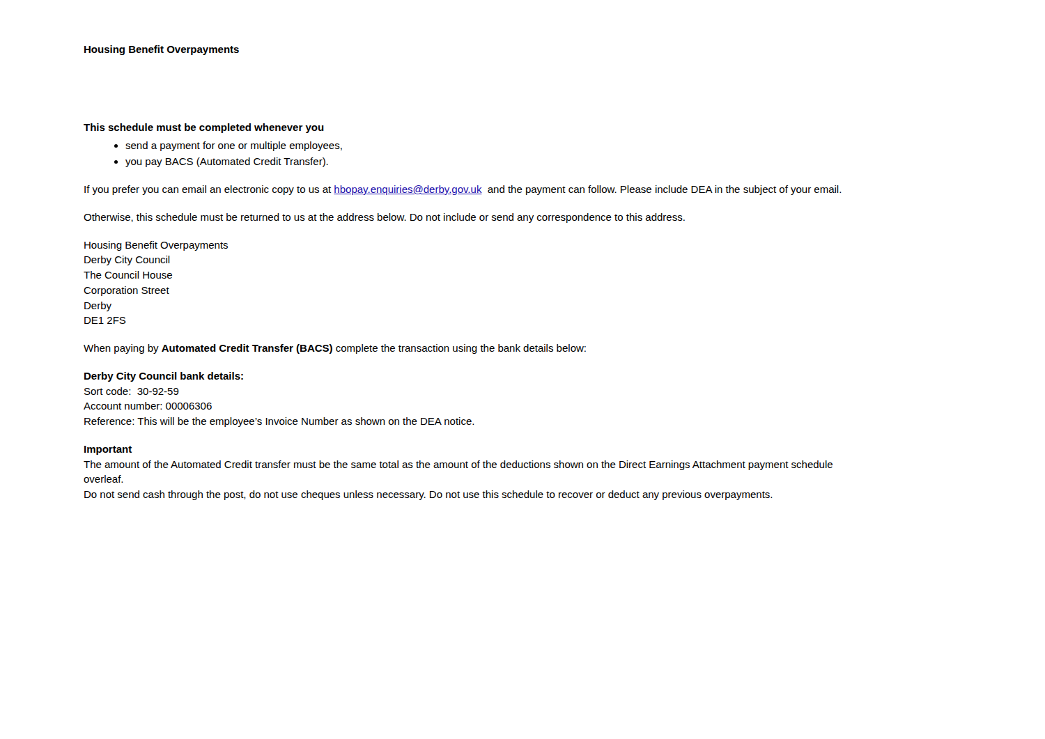Housing Benefit Overpayments
This schedule must be completed whenever you
send a payment for one or multiple employees,
you pay BACS (Automated Credit Transfer).
If you prefer you can email an electronic copy to us at hbopay.enquiries@derby.gov.uk and the payment can follow. Please include DEA in the subject of your email.
Otherwise, this schedule must be returned to us at the address below. Do not include or send any correspondence to this address.
Housing Benefit Overpayments
Derby City Council
The Council House
Corporation Street
Derby
DE1 2FS
When paying by Automated Credit Transfer (BACS) complete the transaction using the bank details below:
Derby City Council bank details:
Sort code: 30-92-59
Account number: 00006306
Reference: This will be the employee’s Invoice Number as shown on the DEA notice.
Important
The amount of the Automated Credit transfer must be the same total as the amount of the deductions shown on the Direct Earnings Attachment payment schedule overleaf.
Do not send cash through the post, do not use cheques unless necessary. Do not use this schedule to recover or deduct any previous overpayments.